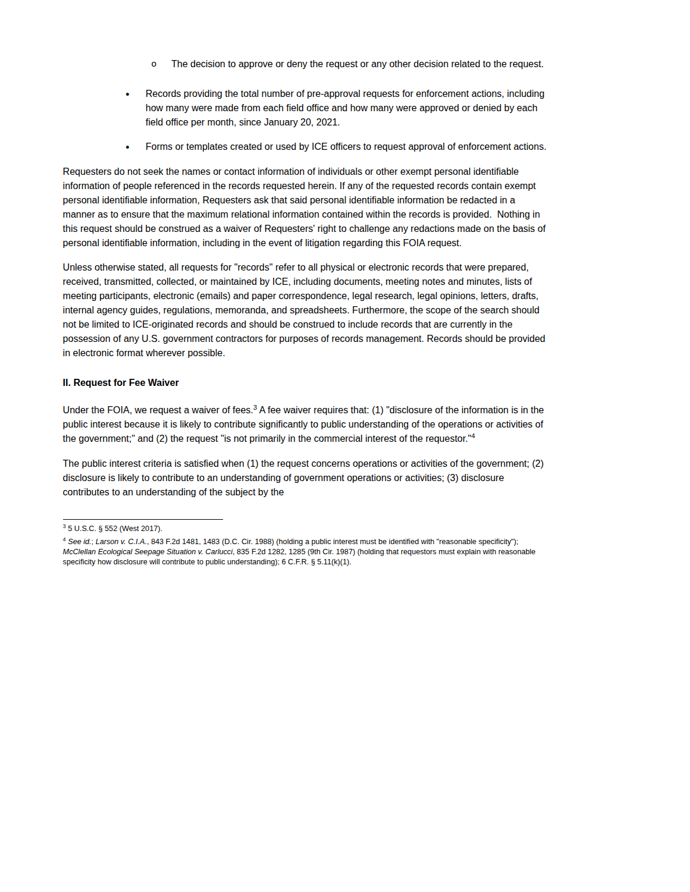The decision to approve or deny the request or any other decision related to the request.
Records providing the total number of pre-approval requests for enforcement actions, including how many were made from each field office and how many were approved or denied by each field office per month, since January 20, 2021.
Forms or templates created or used by ICE officers to request approval of enforcement actions.
Requesters do not seek the names or contact information of individuals or other exempt personal identifiable information of people referenced in the records requested herein. If any of the requested records contain exempt personal identifiable information, Requesters ask that said personal identifiable information be redacted in a manner as to ensure that the maximum relational information contained within the records is provided. Nothing in this request should be construed as a waiver of Requesters' right to challenge any redactions made on the basis of personal identifiable information, including in the event of litigation regarding this FOIA request.
Unless otherwise stated, all requests for "records" refer to all physical or electronic records that were prepared, received, transmitted, collected, or maintained by ICE, including documents, meeting notes and minutes, lists of meeting participants, electronic (emails) and paper correspondence, legal research, legal opinions, letters, drafts, internal agency guides, regulations, memoranda, and spreadsheets. Furthermore, the scope of the search should not be limited to ICE-originated records and should be construed to include records that are currently in the possession of any U.S. government contractors for purposes of records management. Records should be provided in electronic format wherever possible.
II. Request for Fee Waiver
Under the FOIA, we request a waiver of fees.3 A fee waiver requires that: (1) "disclosure of the information is in the public interest because it is likely to contribute significantly to public understanding of the operations or activities of the government;" and (2) the request "is not primarily in the commercial interest of the requestor."4
The public interest criteria is satisfied when (1) the request concerns operations or activities of the government; (2) disclosure is likely to contribute to an understanding of government operations or activities; (3) disclosure contributes to an understanding of the subject by the
3 5 U.S.C. § 552 (West 2017).
4 See id.; Larson v. C.I.A., 843 F.2d 1481, 1483 (D.C. Cir. 1988) (holding a public interest must be identified with "reasonable specificity"); McClellan Ecological Seepage Situation v. Carlucci, 835 F.2d 1282, 1285 (9th Cir. 1987) (holding that requestors must explain with reasonable specificity how disclosure will contribute to public understanding); 6 C.F.R. § 5.11(k)(1).